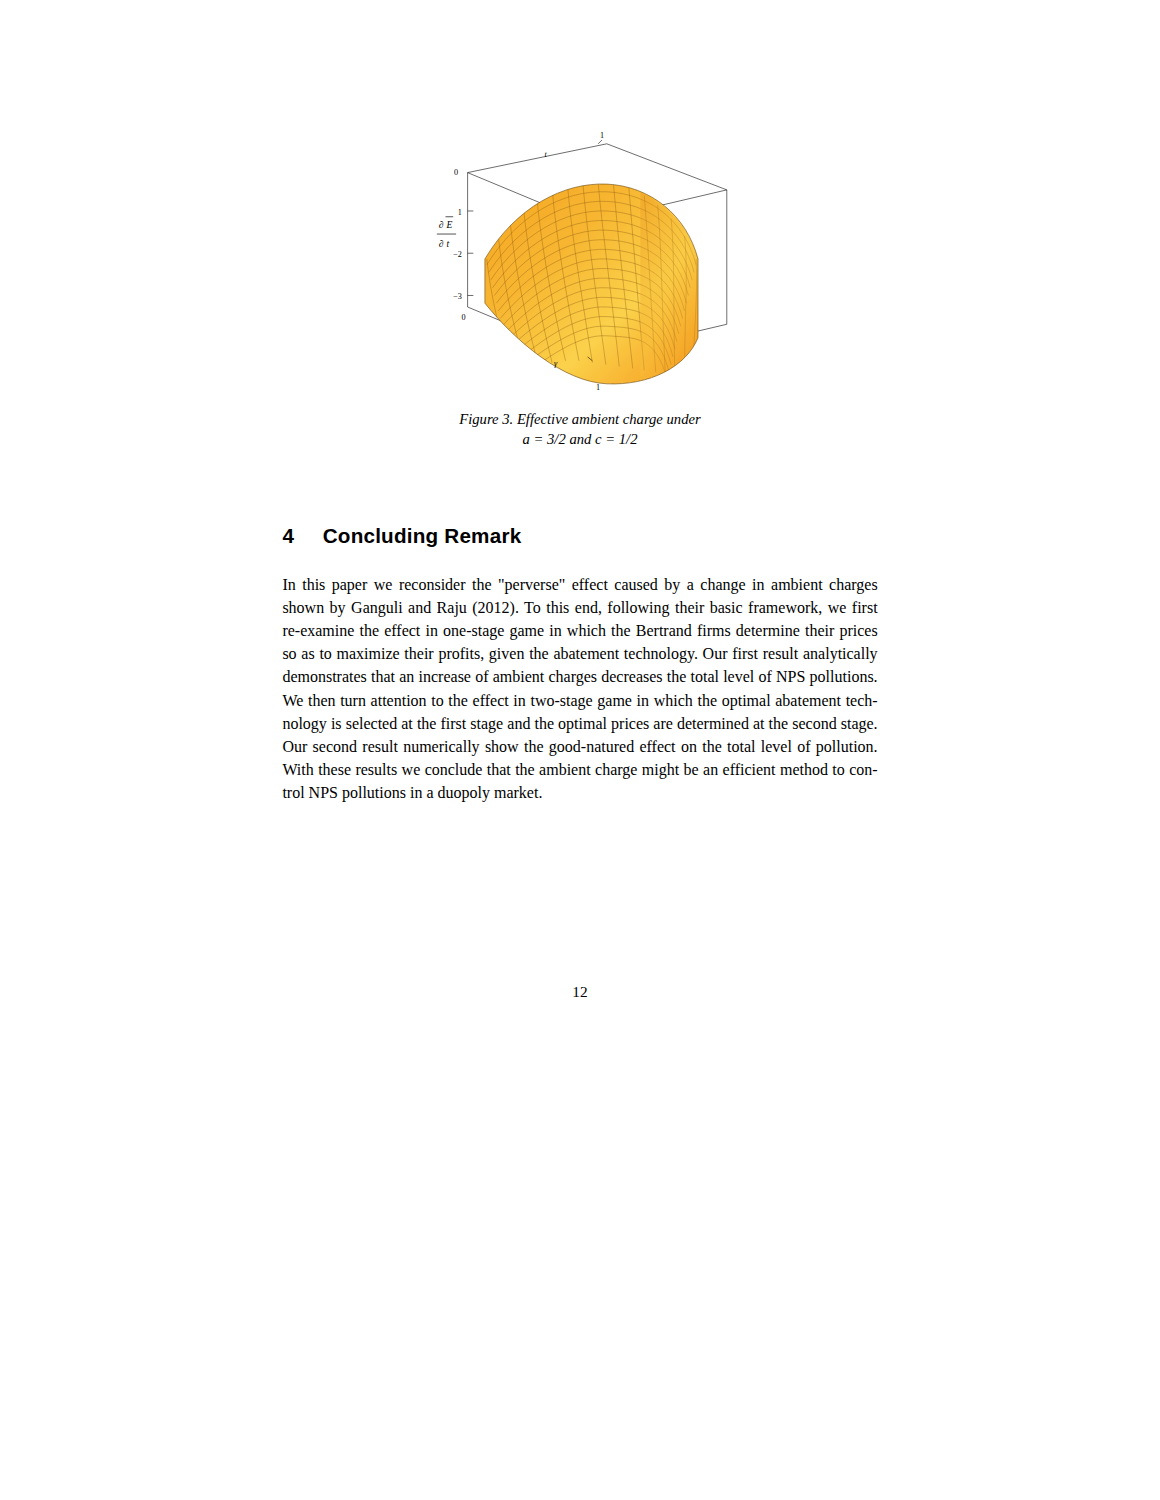1 t 0 1 −2 −3 0 γ 1 ∂ E ∂ t
Figure 3. Effective ambient charge under a = 3/2 and c = 1/2
4 Concluding Remark
In this paper we reconsider the "perverse" effect caused by a change in ambient charges shown by Ganguli and Raju (2012). To this end, following their basic framework, we first re-examine the effect in one-stage game in which the Bertrand firms determine their prices so as to maximize their profits, given the abatement technology. Our first result analytically demonstrates that an increase of ambient charges decreases the total level of NPS pollutions. We then turn attention to the effect in two-stage game in which the optimal abatement technology is selected at the first stage and the optimal prices are determined at the second stage. Our second result numerically show the good-natured effect on the total level of pollution. With these results we conclude that the ambient charge might be an efficient method to control NPS pollutions in a duopoly market.
12